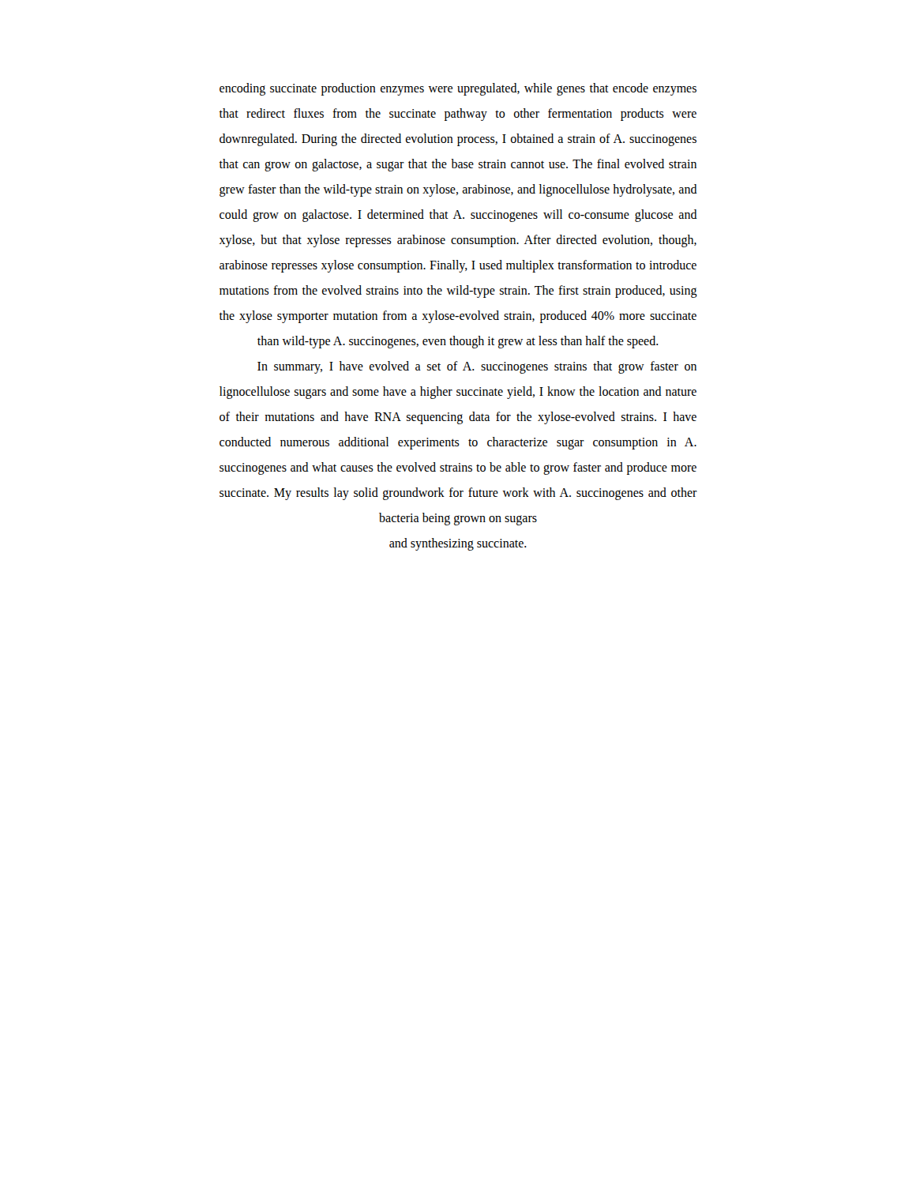encoding succinate production enzymes were upregulated, while genes that encode enzymes that redirect fluxes from the succinate pathway to other fermentation products were downregulated. During the directed evolution process, I obtained a strain of A. succinogenes that can grow on galactose, a sugar that the base strain cannot use. The final evolved strain grew faster than the wild-type strain on xylose, arabinose, and lignocellulose hydrolysate, and could grow on galactose. I determined that A. succinogenes will co-consume glucose and xylose, but that xylose represses arabinose consumption. After directed evolution, though, arabinose represses xylose consumption. Finally, I used multiplex transformation to introduce mutations from the evolved strains into the wild-type strain. The first strain produced, using the xylose symporter mutation from a xylose-evolved strain, produced 40% more succinate than wild-type A. succinogenes, even though it grew at less than half the speed.
In summary, I have evolved a set of A. succinogenes strains that grow faster on lignocellulose sugars and some have a higher succinate yield, I know the location and nature of their mutations and have RNA sequencing data for the xylose-evolved strains. I have conducted numerous additional experiments to characterize sugar consumption in A. succinogenes and what causes the evolved strains to be able to grow faster and produce more succinate. My results lay solid groundwork for future work with A. succinogenes and other bacteria being grown on sugarsand synthesizing succinate.